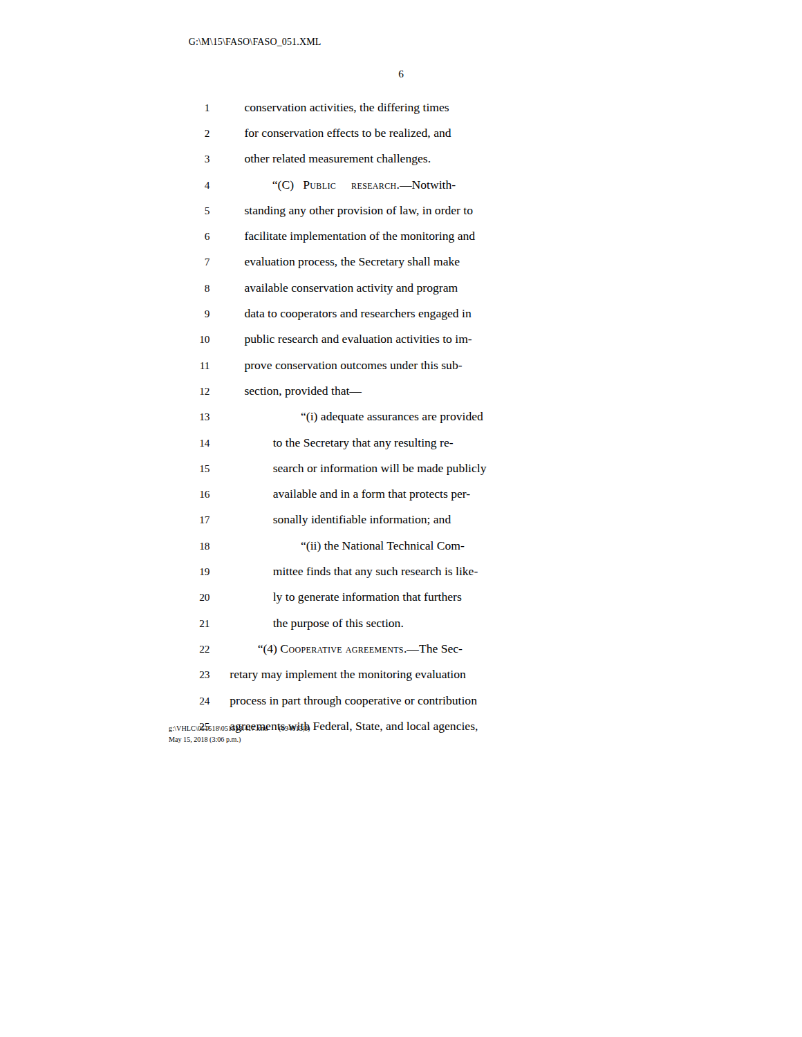G:\M\15\FASO\FASO_051.XML
6
| 1 | conservation activities, the differing times |
| 2 | for conservation effects to be realized, and |
| 3 | other related measurement challenges. |
| 4 | “(C) Public research .—Notwith- |
| 5 | standing any other provision of law, in order to |
| 6 | facilitate implementation of the monitoring and |
| 7 | evaluation process, the Secretary shall make |
| 8 | available conservation activity and program |
| 9 | data to cooperators and researchers engaged in |
| 10 | public research and evaluation activities to im- |
| 11 | prove conservation outcomes under this sub- |
| 12 | section, provided that— |
| 13 | “(i) adequate assurances are provided |
| 14 | to the Secretary that any resulting re- |
| 15 | search or information will be made publicly |
| 16 | available and in a form that protects per- |
| 17 | sonally identifiable information; and |
| 18 | “(ii) the National Technical Com- |
| 19 | mittee finds that any such research is like- |
| 20 | ly to generate information that furthers |
| 21 | the purpose of this section. |
| 22 | “(4) Cooperative agreements .—The Sec- |
| 23 | retary may implement the monitoring evaluation |
| 24 | process in part through cooperative or contribution |
| 25 | agreements with Federal, State, and local agencies, |
g:\VHLC\051518\051518.417.xml (694013|3)
May 15, 2018 (3:06 p.m.)